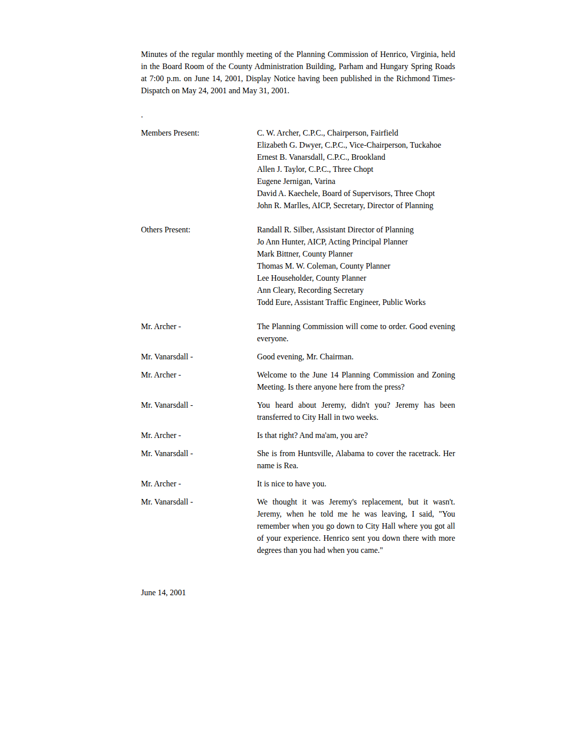Minutes of the regular monthly meeting of the Planning Commission of Henrico, Virginia, held in the Board Room of the County Administration Building, Parham and Hungary Spring Roads at 7:00 p.m. on June 14, 2001, Display Notice having been published in the Richmond Times-Dispatch on May 24, 2001 and May 31, 2001.
.
| Members Present: | C. W. Archer, C.P.C., Chairperson, Fairfield |
| | Elizabeth G. Dwyer, C.P.C., Vice-Chairperson, Tuckahoe |
| | Ernest B. Vanarsdall, C.P.C., Brookland |
| | Allen J. Taylor, C.P.C., Three Chopt |
| | Eugene Jernigan, Varina |
| | David A. Kaechele, Board of Supervisors, Three Chopt |
| | John R. Marlles, AICP, Secretary, Director of Planning |
| Others Present: | Randall R. Silber, Assistant Director of Planning |
| | Jo Ann Hunter, AICP, Acting Principal Planner |
| | Mark Bittner, County Planner |
| | Thomas M. W. Coleman, County Planner |
| | Lee Householder, County Planner |
| | Ann Cleary, Recording Secretary |
| | Todd Eure, Assistant Traffic Engineer, Public Works |
| Mr. Archer - | The Planning Commission will come to order. Good evening everyone. |
| Mr. Vanarsdall - | Good evening, Mr. Chairman. |
| Mr. Archer - | Welcome to the June 14 Planning Commission and Zoning Meeting. Is there anyone here from the press? |
| Mr. Vanarsdall - | You heard about Jeremy, didn't you? Jeremy has been transferred to City Hall in two weeks. |
| Mr. Archer - | Is that right? And ma'am, you are? |
| Mr. Vanarsdall - | She is from Huntsville, Alabama to cover the racetrack. Her name is Rea. |
| Mr. Archer - | It is nice to have you. |
| Mr. Vanarsdall - | We thought it was Jeremy's replacement, but it wasn't. Jeremy, when he told me he was leaving, I said, "You remember when you go down to City Hall where you got all of your experience. Henrico sent you down there with more degrees than you had when you came." |
June 14, 2001